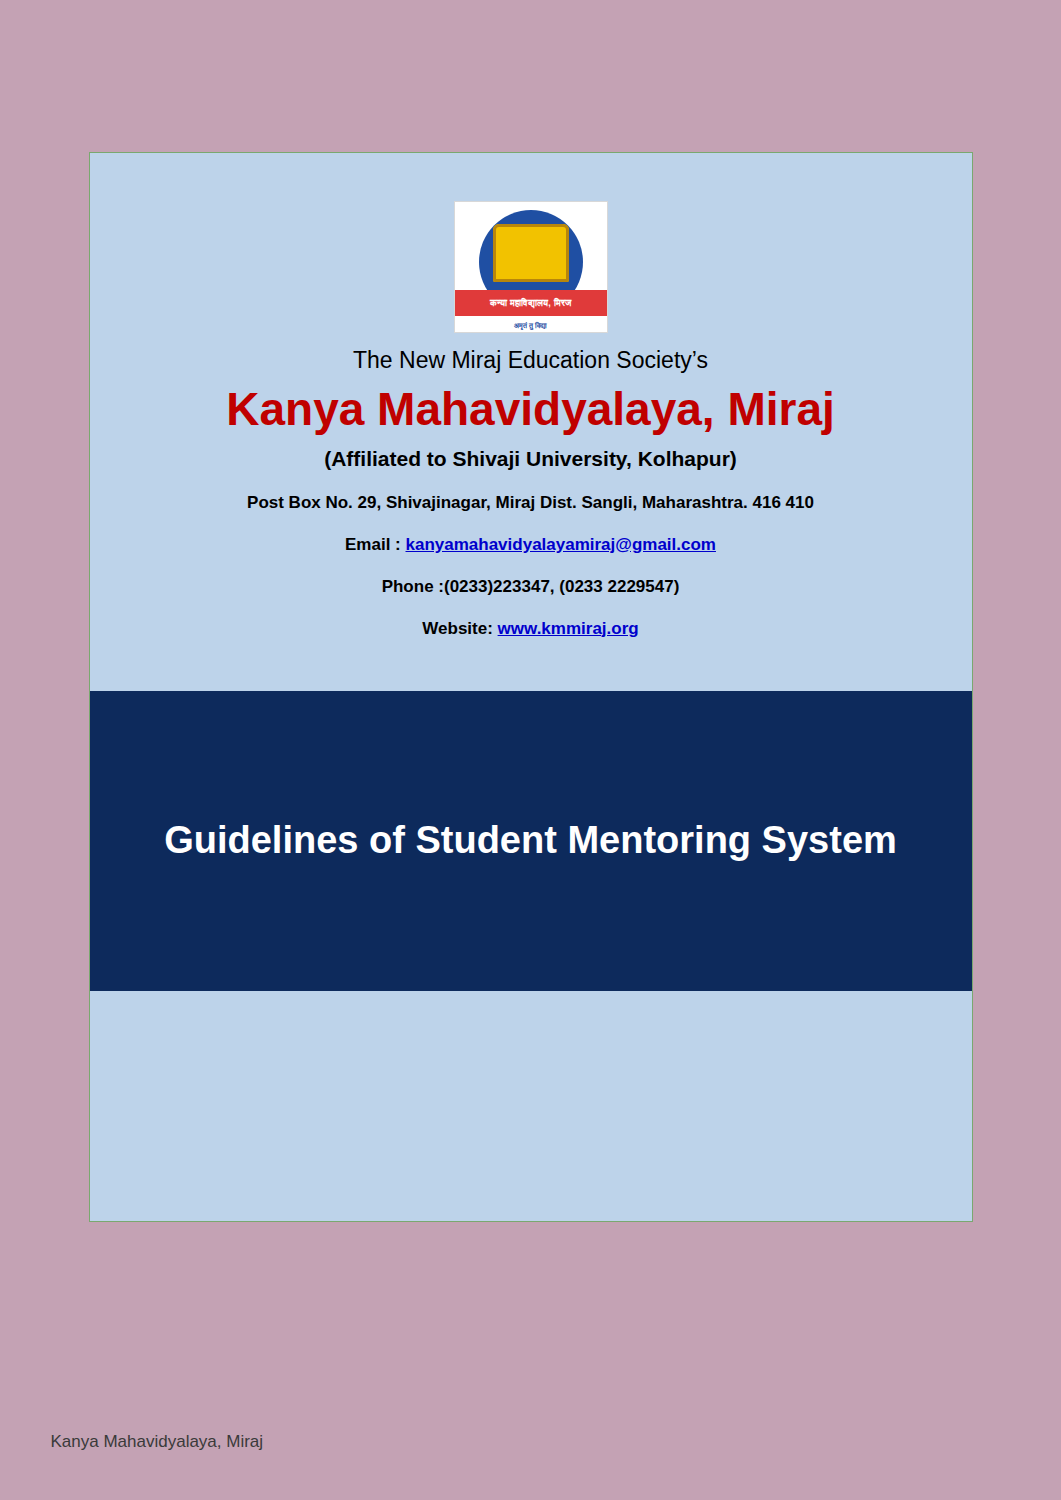कन्या महाविद्यालय, मिरज
अमृतं तु विद्या
The New Miraj Education Society’s
Kanya Mahavidyalaya, Miraj
(Affiliated to Shivaji University, Kolhapur)
Post Box No. 29, Shivajinagar, Miraj Dist. Sangli, Maharashtra. 416 410
Email : kanyamahavidyalayamiraj@gmail.com
Phone :(0233)223347, (0233 2229547)
Website: www.kmmiraj.org
Guidelines of Student Mentoring System
Kanya Mahavidyalaya, Miraj